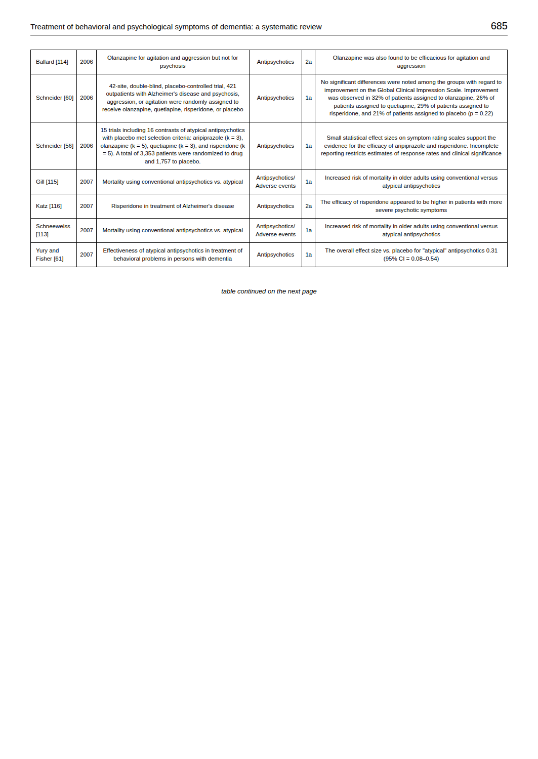Treatment of behavioral and psychological symptoms of dementia: a systematic review
685
| Ballard [114] | 2006 | Olanzapine for agitation and aggression but not for psychosis | Antipsychotics | 2a | Olanzapine was also found to be efficacious for agitation and aggression |
| Schneider [60] | 2006 | 42-site, double-blind, placebo-controlled trial, 421 outpatients with Alzheimer's disease and psychosis, aggression, or agitation were randomly assigned to receive olanzapine, quetiapine, risperidone, or placebo | Antipsychotics | 1a | No significant differences were noted among the groups with regard to improvement on the Global Clinical Impression Scale. Improvement was observed in 32% of patients assigned to olanzapine, 26% of patients assigned to quetiapine, 29% of patients assigned to risperidone, and 21% of patients assigned to placebo (p = 0.22) |
| Schneider [56] | 2006 | 15 trials including 16 contrasts of atypical antipsychotics with placebo met selection criteria: aripiprazole (k = 3), olanzapine (k = 5), quetiapine (k = 3), and risperidone (k = 5). A total of 3,353 patients were randomized to drug and 1,757 to placebo. | Antipsychotics | 1a | Small statistical effect sizes on symptom rating scales support the evidence for the efficacy of aripiprazole and risperidone. Incomplete reporting restricts estimates of response rates and clinical significance |
| Gill [115] | 2007 | Mortality using conventional antipsychotics vs. atypical | Antipsychotics/ Adverse events | 1a | Increased risk of mortality in older adults using conventional versus atypical antipsychotics |
| Katz [116] | 2007 | Risperidone in treatment of Alzheimer's disease | Antipsychotics | 2a | The efficacy of risperidone appeared to be higher in patients with more severe psychotic symptoms |
| Schneeweiss [113] | 2007 | Mortality using conventional antipsychotics vs. atypical | Antipsychotics/ Adverse events | 1a | Increased risk of mortality in older adults using conventional versus atypical antipsychotics |
| Yury and Fisher [61] | 2007 | Effectiveness of atypical antipsychotics in treatment of behavioral problems in persons with dementia | Antipsychotics | 1a | The overall effect size vs. placebo for "atypical" antipsychotics 0.31 (95% CI = 0.08–0.54) |
table continued on the next page